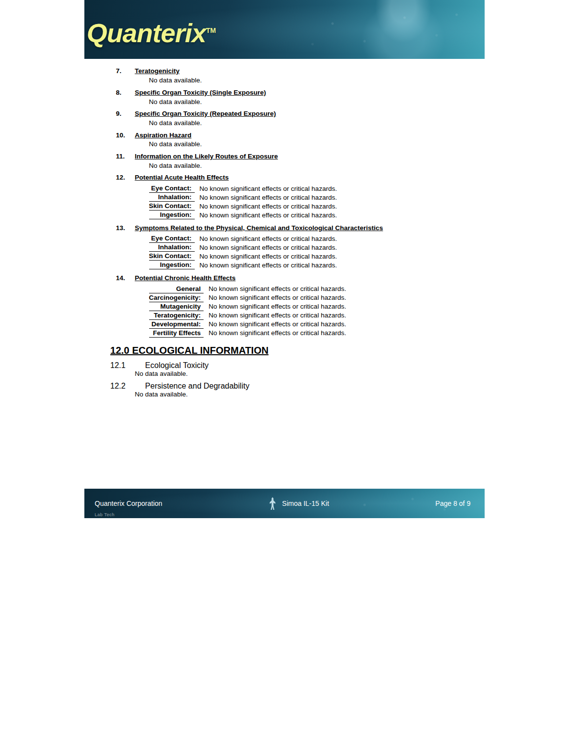QuanterixTM
7. Teratogenicity
No data available.
8. Specific Organ Toxicity (Single Exposure)
No data available.
9. Specific Organ Toxicity (Repeated Exposure)
No data available.
10. Aspiration Hazard
No data available.
11. Information on the Likely Routes of Exposure
No data available.
12. Potential Acute Health Effects
| Eye Contact: | No known significant effects or critical hazards. |
| Inhalation: | No known significant effects or critical hazards. |
| Skin Contact: | No known significant effects or critical hazards. |
| Ingestion: | No known significant effects or critical hazards. |
13. Symptoms Related to the Physical, Chemical and Toxicological Characteristics
| Eye Contact: | No known significant effects or critical hazards. |
| Inhalation: | No known significant effects or critical hazards. |
| Skin Contact: | No known significant effects or critical hazards. |
| Ingestion: | No known significant effects or critical hazards. |
14. Potential Chronic Health Effects
| General | No known significant effects or critical hazards. |
| Carcinogenicity: | No known significant effects or critical hazards. |
| Mutagenicity | No known significant effects or critical hazards. |
| Teratogenicity: | No known significant effects or critical hazards. |
| Developmental: | No known significant effects or critical hazards. |
| Fertility Effects | No known significant effects or critical hazards. |
12.0 ECOLOGICAL INFORMATION
12.1 Ecological Toxicity
No data available.
12.2 Persistence and Degradability
No data available.
Quanterix Corporation
Simoa IL-15 Kit
Page 8 of 9
Lab Tech